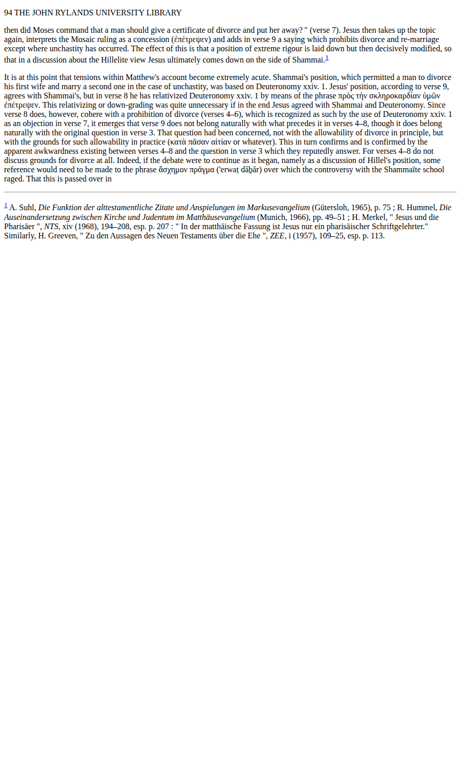94 THE JOHN RYLANDS UNIVERSITY LIBRARY
then did Moses command that a man should give a certificate of divorce and put her away? " (verse 7). Jesus then takes up the topic again, interprets the Mosaic ruling as a concession (ἐπέτρεψεν) and adds in verse 9 a saying which prohibits divorce and re-marriage except where unchastity has occurred. The effect of this is that a position of extreme rigour is laid down but then decisively modified, so that in a discussion about the Hillelite view Jesus ultimately comes down on the side of Shammai.1
It is at this point that tensions within Matthew's account become extremely acute. Shammai's position, which permitted a man to divorce his first wife and marry a second one in the case of unchastity, was based on Deuteronomy xxiv. 1. Jesus' position, according to verse 9, agrees with Shammai's, but in verse 8 he has relativized Deuteronomy xxiv. 1 by means of the phrase πρὸς τὴν σκληροκαρδίαν ὑμῶν ἐπέτρεψεν. This relativizing or down-grading was quite unnecessary if in the end Jesus agreed with Shammai and Deuteronomy. Since verse 8 does, however, cohere with a prohibition of divorce (verses 4–6), which is recognized as such by the use of Deuteronomy xxiv. 1 as an objection in verse 7, it emerges that verse 9 does not belong naturally with what precedes it in verses 4–8, though it does belong naturally with the original question in verse 3. That question had been concerned, not with the allowability of divorce in principle, but with the grounds for such allowability in practice (κατὰ πᾶσαν αἰτίαν or whatever). This in turn confirms and is confirmed by the apparent awkwardness existing between verses 4–8 and the question in verse 3 which they reputedly answer. For verses 4–8 do not discuss grounds for divorce at all. Indeed, if the debate were to continue as it began, namely as a discussion of Hillel's position, some reference would need to be made to the phrase ἄσχημον πρᾶγμα ('erwaṭ dāḇār) over which the controversy with the Shammaïte school raged. That this is passed over in
1 A. Suhl, Die Funktion der alttestamentliche Zitate und Anspielungen im Markusevangelium (Gütersloh, 1965), p. 75 ; R. Hummel, Die Auseinandersetzung zwischen Kirche und Judentum im Matthäusevangelium (Munich, 1966), pp. 49–51 ; H. Merkel, " Jesus und die Pharisäer ", NTS, xiv (1968), 194–208, esp. p. 207 : " In der matthäische Fassung ist Jesus nur ein pharisäischer Schriftgelehrter." Similarly, H. Greeven, " Zu den Aussagen des Neuen Testaments über die Ehe ", ZEE, i (1957), 109–25, esp. p. 113.